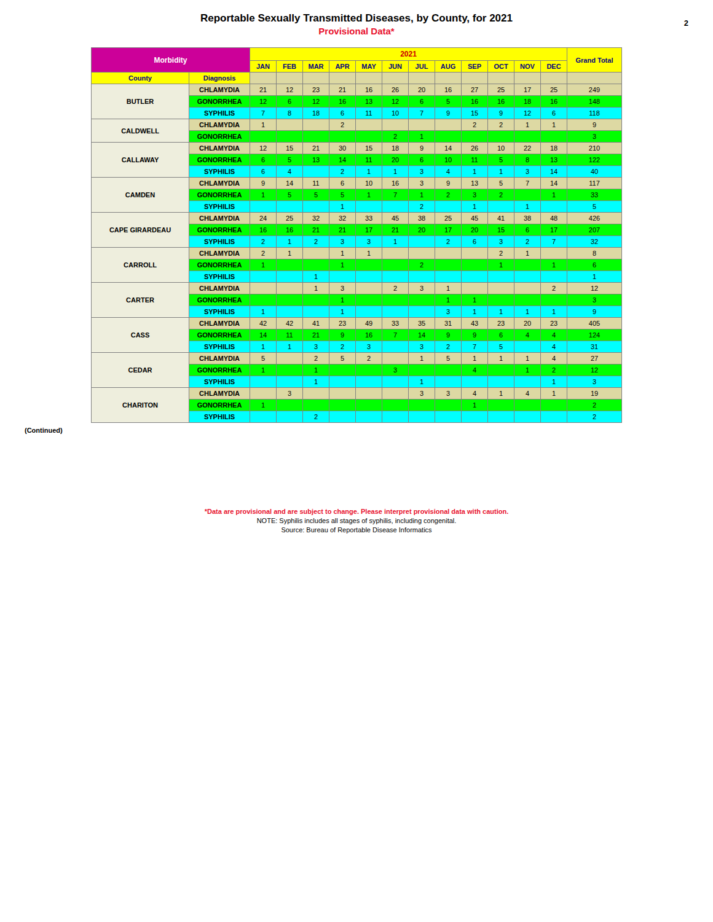2
Reportable Sexually Transmitted Diseases, by County, for 2021
Provisional Data*
| Morbidity | 2021 | Grand Total |
| --- | --- | --- |
| JAN | FEB | MAR | APR | MAY | JUN | JUL | AUG | SEP | OCT | NOV | DEC |
| County | Diagnosis | | | | | | | | | | | | | |
| BUTLER | CHLAMYDIA | 21 | 12 | 23 | 21 | 16 | 26 | 20 | 16 | 27 | 25 | 17 | 25 | 249 |
| GONORRHEA | 12 | 6 | 12 | 16 | 13 | 12 | 6 | 5 | 16 | 16 | 18 | 16 | 148 |
| SYPHILIS | 7 | 8 | 18 | 6 | 11 | 10 | 7 | 9 | 15 | 9 | 12 | 6 | 118 |
| CALDWELL | CHLAMYDIA | 1 | | | 2 | | | | | 2 | 2 | 1 | 1 | 9 |
| GONORRHEA | | | | | | 2 | 1 | | | | | | 3 |
| CALLAWAY | CHLAMYDIA | 12 | 15 | 21 | 30 | 15 | 18 | 9 | 14 | 26 | 10 | 22 | 18 | 210 |
| GONORRHEA | 6 | 5 | 13 | 14 | 11 | 20 | 6 | 10 | 11 | 5 | 8 | 13 | 122 |
| SYPHILIS | 6 | 4 | | 2 | 1 | 1 | 3 | 4 | 1 | 1 | 3 | 14 | 40 |
| CAMDEN | CHLAMYDIA | 9 | 14 | 11 | 6 | 10 | 16 | 3 | 9 | 13 | 5 | 7 | 14 | 117 |
| GONORRHEA | 1 | 5 | 5 | 5 | 1 | 7 | 1 | 2 | 3 | 2 | | 1 | 33 |
| SYPHILIS | | | | 1 | | | 2 | | 1 | | 1 | | 5 |
| CAPE GIRARDEAU | CHLAMYDIA | 24 | 25 | 32 | 32 | 33 | 45 | 38 | 25 | 45 | 41 | 38 | 48 | 426 |
| GONORRHEA | 16 | 16 | 21 | 21 | 17 | 21 | 20 | 17 | 20 | 15 | 6 | 17 | 207 |
| SYPHILIS | 2 | 1 | 2 | 3 | 3 | 1 | | 2 | 6 | 3 | 2 | 7 | 32 |
| CARROLL | CHLAMYDIA | 2 | 1 | | 1 | 1 | | | | | 2 | 1 | | 8 |
| GONORRHEA | 1 | | | 1 | | | 2 | | | 1 | | 1 | 6 |
| SYPHILIS | | | 1 | | | | | | | | | | 1 |
| CARTER | CHLAMYDIA | | | 1 | 3 | | 2 | 3 | 1 | | | | 2 | 12 |
| GONORRHEA | | | | 1 | | | | 1 | 1 | | | | 3 |
| SYPHILIS | 1 | | | 1 | | | | 3 | 1 | 1 | 1 | 1 | 9 |
| CASS | CHLAMYDIA | 42 | 42 | 41 | 23 | 49 | 33 | 35 | 31 | 43 | 23 | 20 | 23 | 405 |
| GONORRHEA | 14 | 11 | 21 | 9 | 16 | 7 | 14 | 9 | 9 | 6 | 4 | 4 | 124 |
| SYPHILIS | 1 | 1 | 3 | 2 | 3 | | 3 | 2 | 7 | 5 | | 4 | 31 |
| CEDAR | CHLAMYDIA | 5 | | 2 | 5 | 2 | | 1 | 5 | 1 | 1 | 1 | 4 | 27 |
| GONORRHEA | 1 | | 1 | | | 3 | | | 4 | | 1 | 2 | 12 |
| SYPHILIS | | | 1 | | | | 1 | | | | | 1 | 3 |
| CHARITON | CHLAMYDIA | | 3 | | | | | 3 | 3 | 4 | 1 | 4 | 1 | 19 |
| GONORRHEA | 1 | | | | | | | | 1 | | | | 2 |
| SYPHILIS | | | 2 | | | | | | | | | | 2 |
(Continued)
*Data are provisional and are subject to change. Please interpret provisional data with caution.
NOTE: Syphilis includes all stages of syphilis, including congenital.
Source: Bureau of Reportable Disease Informatics